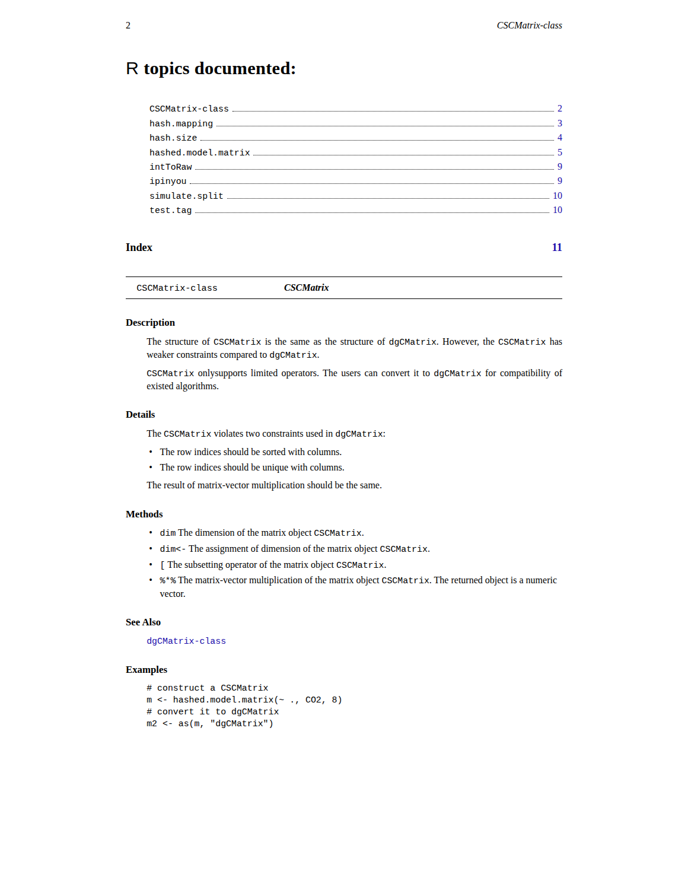2 CSCMatrix-class
R topics documented:
CSCMatrix-class 2
hash.mapping 3
hash.size 4
hashed.model.matrix 5
intToRaw 9
ipinyou 9
simulate.split 10
test.tag 10
Index 11
CSCMatrix-class CSCMatrix
Description
The structure of CSCMatrix is the same as the structure of dgCMatrix. However, the CSCMatrix has weaker constraints compared to dgCMatrix.
CSCMatrix onlysupports limited operators. The users can convert it to dgCMatrix for compatibility of existed algorithms.
Details
The CSCMatrix violates two constraints used in dgCMatrix:
The row indices should be sorted with columns.
The row indices should be unique with columns.
The result of matrix-vector multiplication should be the same.
Methods
dim The dimension of the matrix object CSCMatrix.
dim<- The assignment of dimension of the matrix object CSCMatrix.
[ The subsetting operator of the matrix object CSCMatrix.
%*% The matrix-vector multiplication of the matrix object CSCMatrix. The returned object is a numeric vector.
See Also
dgCMatrix-class
Examples
# construct a CSCMatrix
m <- hashed.model.matrix(~ ., CO2, 8)
# convert it to dgCMatrix
m2 <- as(m, "dgCMatrix")